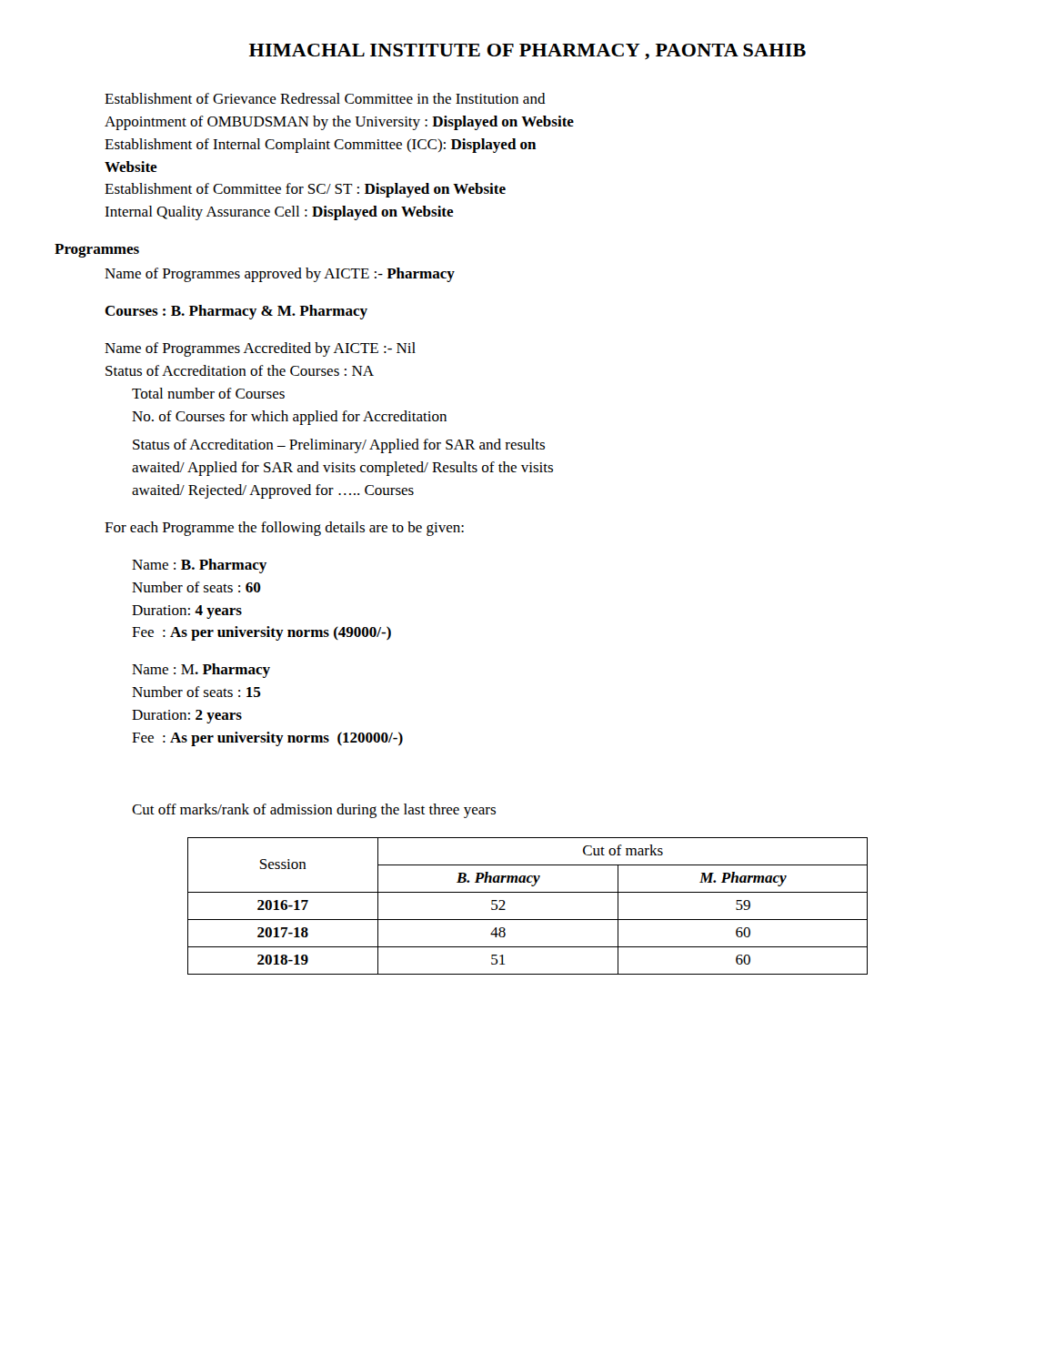HIMACHAL INSTITUTE OF PHARMACY , PAONTA SAHIB
Establishment of Grievance Redressal Committee in the Institution and
Appointment of OMBUDSMAN by the University : Displayed on Website
Establishment of Internal Complaint Committee (ICC): Displayed on
Website
Establishment of Committee for SC/ ST : Displayed on Website
Internal Quality Assurance Cell : Displayed on Website
Programmes
Name of Programmes approved by AICTE :- Pharmacy
Courses : B. Pharmacy & M. Pharmacy
Name of Programmes Accredited by AICTE :- Nil
Status of Accreditation of the Courses : NA
Total number of Courses
No. of Courses for which applied for Accreditation
Status of Accreditation – Preliminary/ Applied for SAR and results
awaited/ Applied for SAR and visits completed/ Results of the visits
awaited/ Rejected/ Approved for ….. Courses
For each Programme the following details are to be given:
Name : B. Pharmacy
Number of seats : 60
Duration: 4 years
Fee : As per university norms (49000/-)
Name : M. Pharmacy
Number of seats : 15
Duration: 2 years
Fee : As per university norms (120000/-)
Cut off marks/rank of admission during the last three years
| Session | Cut of marks |
| --- | --- |
| B. Pharmacy | M. Pharmacy |
| 2016-17 | 52 | 59 |
| 2017-18 | 48 | 60 |
| 2018-19 | 51 | 60 |